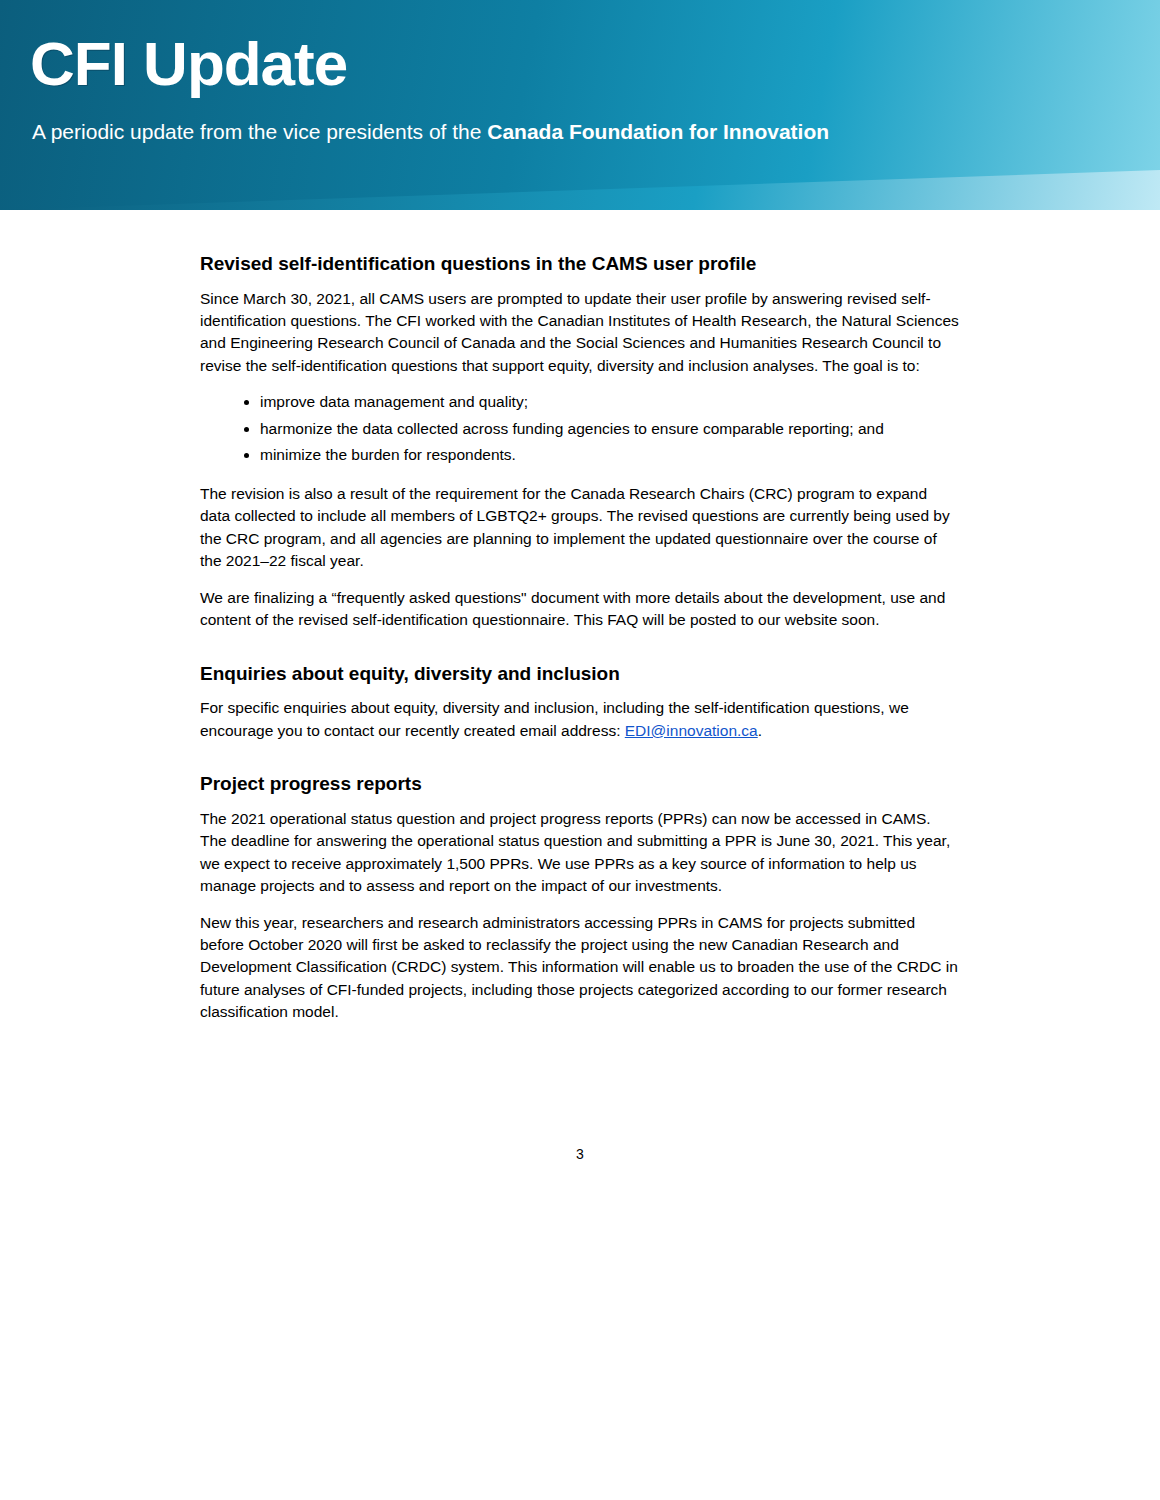CFI Update
A periodic update from the vice presidents of the Canada Foundation for Innovation
Revised self-identification questions in the CAMS user profile
Since March 30, 2021, all CAMS users are prompted to update their user profile by answering revised self-identification questions. The CFI worked with the Canadian Institutes of Health Research, the Natural Sciences and Engineering Research Council of Canada and the Social Sciences and Humanities Research Council to revise the self-identification questions that support equity, diversity and inclusion analyses. The goal is to:
improve data management and quality;
harmonize the data collected across funding agencies to ensure comparable reporting; and
minimize the burden for respondents.
The revision is also a result of the requirement for the Canada Research Chairs (CRC) program to expand data collected to include all members of LGBTQ2+ groups. The revised questions are currently being used by the CRC program, and all agencies are planning to implement the updated questionnaire over the course of the 2021–22 fiscal year.
We are finalizing a “frequently asked questions" document with more details about the development, use and content of the revised self-identification questionnaire. This FAQ will be posted to our website soon.
Enquiries about equity, diversity and inclusion
For specific enquiries about equity, diversity and inclusion, including the self-identification questions, we encourage you to contact our recently created email address: EDI@innovation.ca.
Project progress reports
The 2021 operational status question and project progress reports (PPRs) can now be accessed in CAMS. The deadline for answering the operational status question and submitting a PPR is June 30, 2021. This year, we expect to receive approximately 1,500 PPRs. We use PPRs as a key source of information to help us manage projects and to assess and report on the impact of our investments.
New this year, researchers and research administrators accessing PPRs in CAMS for projects submitted before October 2020 will first be asked to reclassify the project using the new Canadian Research and Development Classification (CRDC) system. This information will enable us to broaden the use of the CRDC in future analyses of CFI-funded projects, including those projects categorized according to our former research classification model.
3